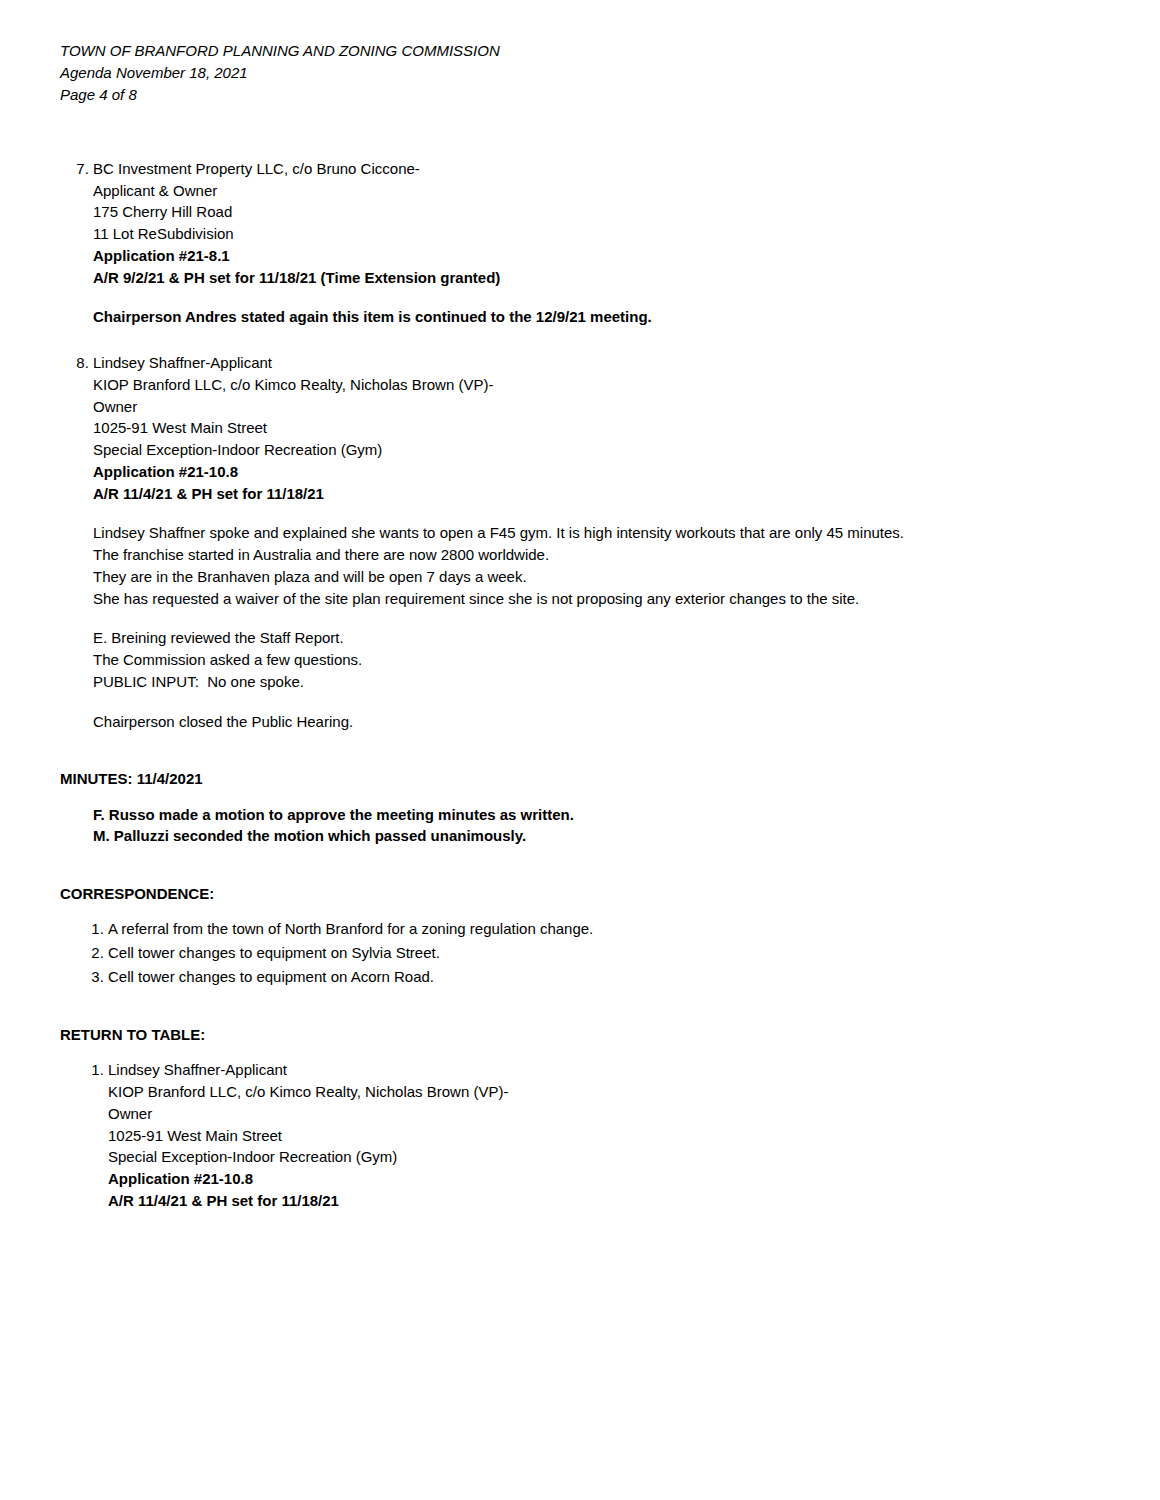TOWN OF BRANFORD PLANNING AND ZONING COMMISSION
Agenda November 18, 2021
Page 4 of 8
BC Investment Property LLC, c/o Bruno Ciccone-
Applicant & Owner
175 Cherry Hill Road
11 Lot ReSubdivision
Application #21-8.1
A/R 9/2/21 & PH set for 11/18/21 (Time Extension granted)
Chairperson Andres stated again this item is continued to the 12/9/21 meeting.
Lindsey Shaffner-Applicant
KIOP Branford LLC, c/o Kimco Realty, Nicholas Brown (VP)-
Owner
1025-91 West Main Street
Special Exception-Indoor Recreation (Gym)
Application #21-10.8
A/R 11/4/21 & PH set for 11/18/21
Lindsey Shaffner spoke and explained she wants to open a F45 gym. It is high intensity workouts that are only 45 minutes.
The franchise started in Australia and there are now 2800 worldwide.
They are in the Branhaven plaza and will be open 7 days a week.
She has requested a waiver of the site plan requirement since she is not proposing any exterior changes to the site.
E. Breining reviewed the Staff Report.
The Commission asked a few questions.
PUBLIC INPUT: No one spoke.
Chairperson closed the Public Hearing.
Minutes: 11/4/2021
F. Russo made a motion to approve the meeting minutes as written.
M. Palluzzi seconded the motion which passed unanimously.
Correspondence:
A referral from the town of North Branford for a zoning regulation change.
Cell tower changes to equipment on Sylvia Street.
Cell tower changes to equipment on Acorn Road.
Return to Table:
Lindsey Shaffner-Applicant
KIOP Branford LLC, c/o Kimco Realty, Nicholas Brown (VP)-
Owner
1025-91 West Main Street
Special Exception-Indoor Recreation (Gym)
Application #21-10.8
A/R 11/4/21 & PH set for 11/18/21